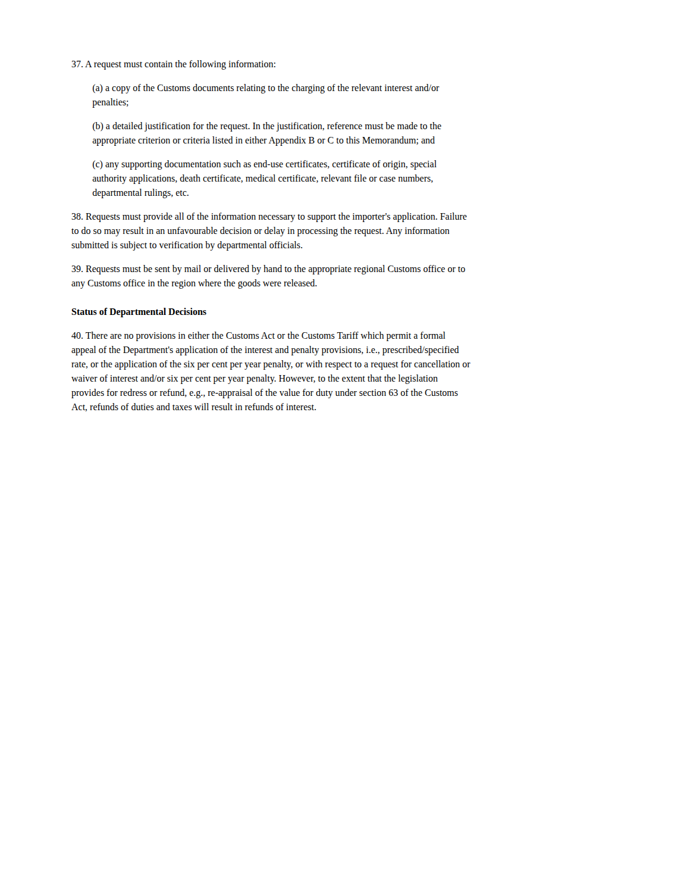37. A request must contain the following information:
(a) a copy of the Customs documents relating to the charging of the relevant interest and/or penalties;
(b) a detailed justification for the request. In the justification, reference must be made to the appropriate criterion or criteria listed in either Appendix B or C to this Memorandum; and
(c) any supporting documentation such as end-use certificates, certificate of origin, special authority applications, death certificate, medical certificate, relevant file or case numbers, departmental rulings, etc.
38. Requests must provide all of the information necessary to support the importer's application. Failure to do so may result in an unfavourable decision or delay in processing the request. Any information submitted is subject to verification by departmental officials.
39. Requests must be sent by mail or delivered by hand to the appropriate regional Customs office or to any Customs office in the region where the goods were released.
Status of Departmental Decisions
40. There are no provisions in either the Customs Act or the Customs Tariff which permit a formal appeal of the Department's application of the interest and penalty provisions, i.e., prescribed/specified rate, or the application of the six per cent per year penalty, or with respect to a request for cancellation or waiver of interest and/or six per cent per year penalty. However, to the extent that the legislation provides for redress or refund, e.g., re-appraisal of the value for duty under section 63 of the Customs Act, refunds of duties and taxes will result in refunds of interest.